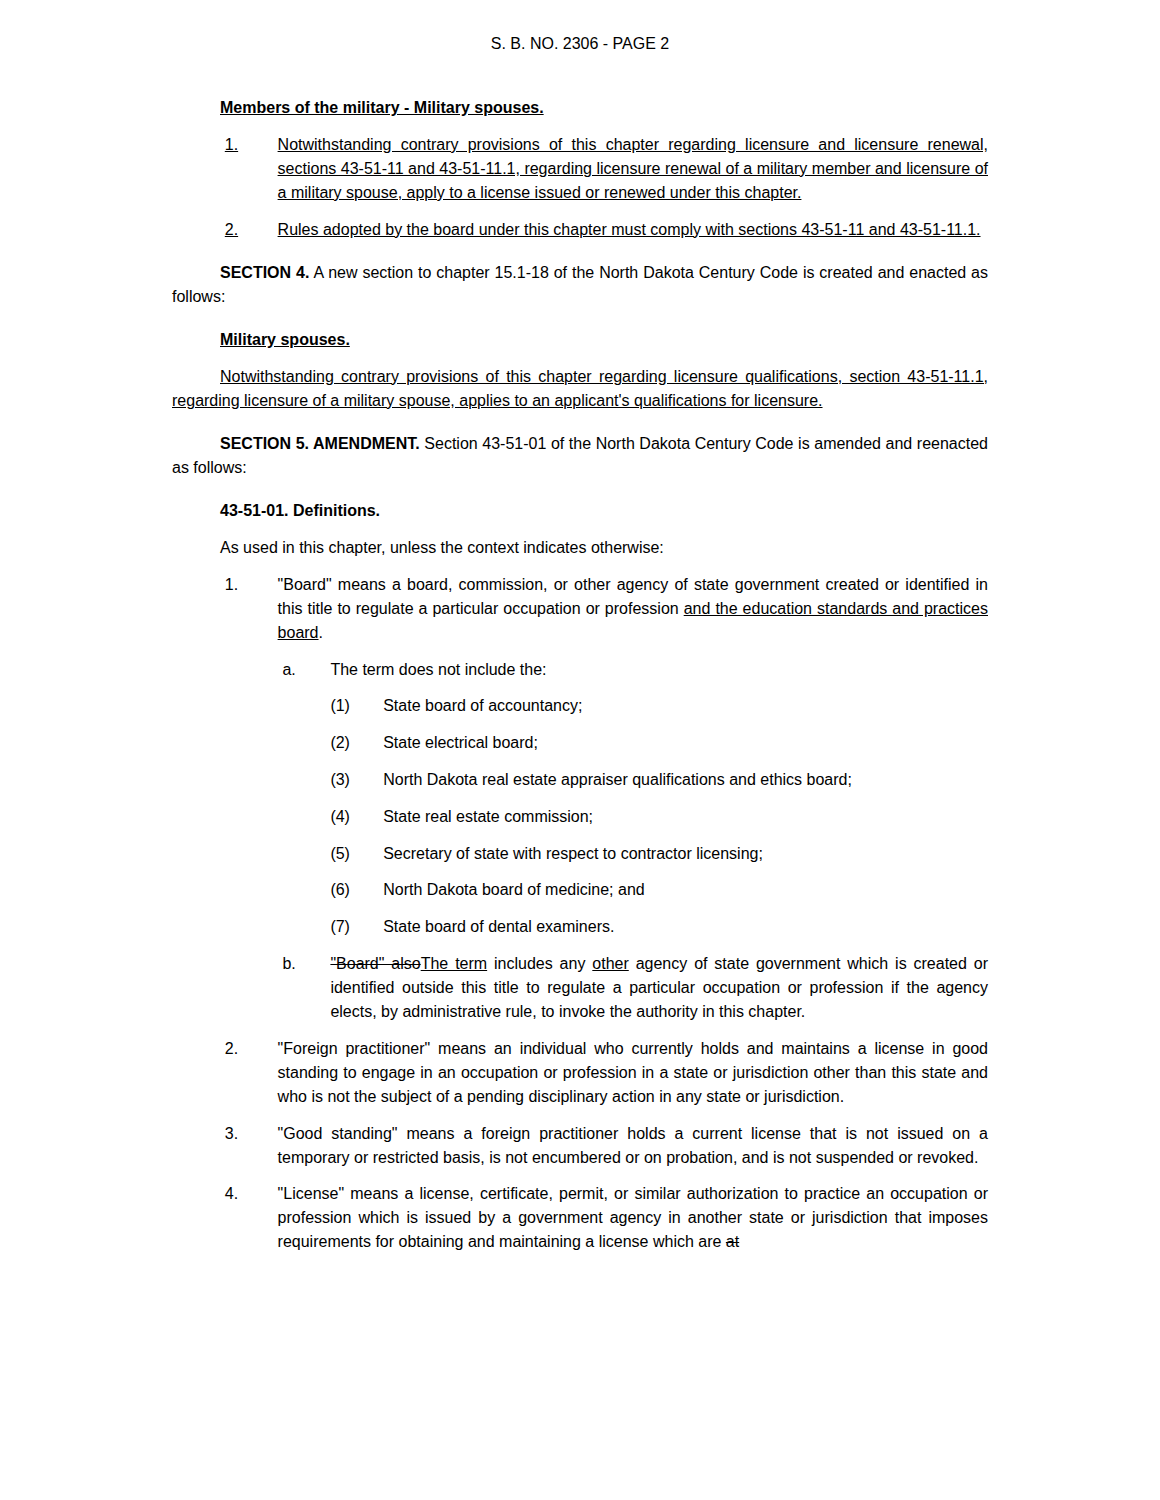S. B. NO. 2306 - PAGE 2
Members of the military - Military spouses.
1. Notwithstanding contrary provisions of this chapter regarding licensure and licensure renewal, sections 43-51-11 and 43-51-11.1, regarding licensure renewal of a military member and licensure of a military spouse, apply to a license issued or renewed under this chapter.
2. Rules adopted by the board under this chapter must comply with sections 43-51-11 and 43-51-11.1.
SECTION 4. A new section to chapter 15.1-18 of the North Dakota Century Code is created and enacted as follows:
Military spouses.
Notwithstanding contrary provisions of this chapter regarding licensure qualifications, section 43-51-11.1, regarding licensure of a military spouse, applies to an applicant's qualifications for licensure.
SECTION 5. AMENDMENT. Section 43-51-01 of the North Dakota Century Code is amended and reenacted as follows:
43-51-01. Definitions.
As used in this chapter, unless the context indicates otherwise:
1."Board" means a board, commission, or other agency of state government created or identified in this title to regulate a particular occupation or profession and the education standards and practices board.
a. The term does not include the:
(1) State board of accountancy;
(2) State electrical board;
(3) North Dakota real estate appraiser qualifications and ethics board;
(4) State real estate commission;
(5) Secretary of state with respect to contractor licensing;
(6) North Dakota board of medicine; and
(7) State board of dental examiners.
b."Board" also The term includes any other agency of state government which is created or identified outside this title to regulate a particular occupation or profession if the agency elects, by administrative rule, to invoke the authority in this chapter.
2."Foreign practitioner" means an individual who currently holds and maintains a license in good standing to engage in an occupation or profession in a state or jurisdiction other than this state and who is not the subject of a pending disciplinary action in any state or jurisdiction.
3."Good standing" means a foreign practitioner holds a current license that is not issued on a temporary or restricted basis, is not encumbered or on probation, and is not suspended or revoked.
4."License" means a license, certificate, permit, or similar authorization to practice an occupation or profession which is issued by a government agency in another state or jurisdiction that imposes requirements for obtaining and maintaining a license which are at